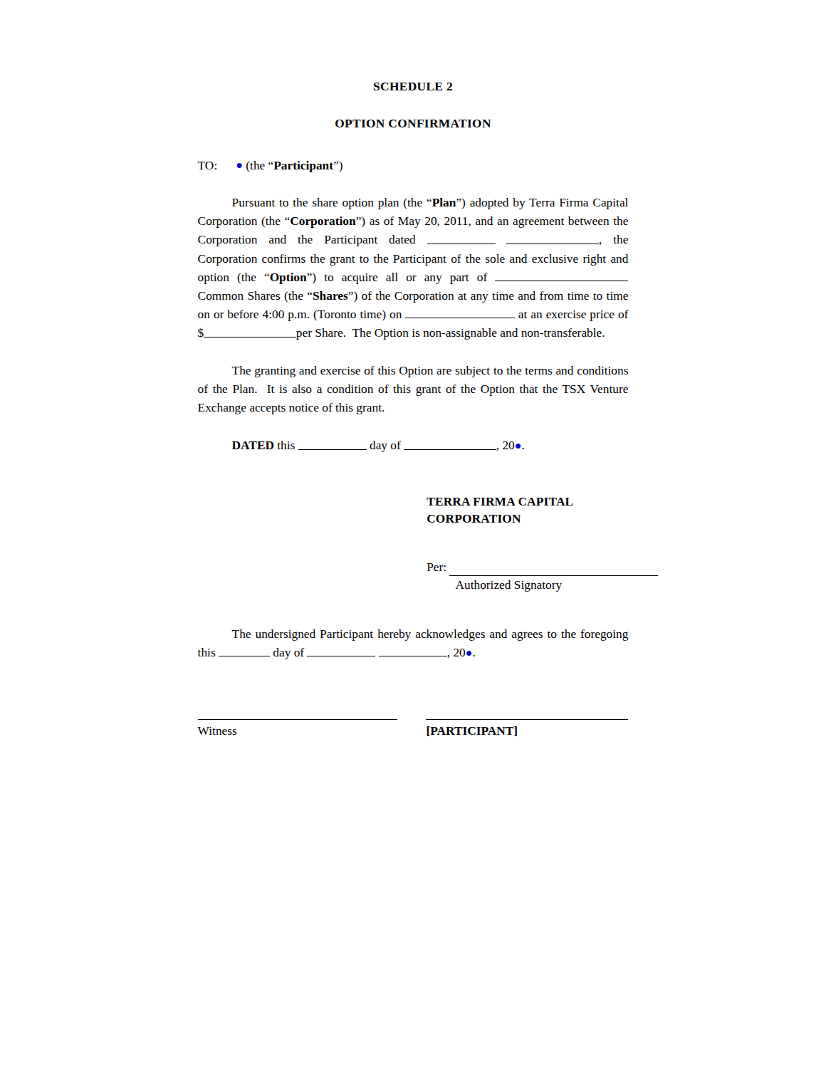SCHEDULE 2
OPTION CONFIRMATION
TO:● (the “Participant”)
Pursuant to the share option plan (the “Plan”) adopted by Terra Firma Capital Corporation (the “Corporation”) as of May 20, 2011, and an agreement between the Corporation and the Participant dated , the Corporation confirms the grant to the Participant of the sole and exclusive right and option (the “Option”) to acquire all or any part of Common Shares (the “Shares”) of the Corporation at any time and from time to time on or before 4:00 p.m. (Toronto time) on at an exercise price of $ per Share. The Option is non-assignable and non-transferable.
The granting and exercise of this Option are subject to the terms and conditions of the Plan. It is also a condition of this grant of the Option that the TSX Venture Exchange accepts notice of this grant.
DATED this day of , 20●.
TERRA FIRMA CAPITAL CORPORATION
Per:
Authorized Signatory
The undersigned Participant hereby acknowledges and agrees to the foregoing this day of , 20●.
| Witness | | [PARTICIPANT] |